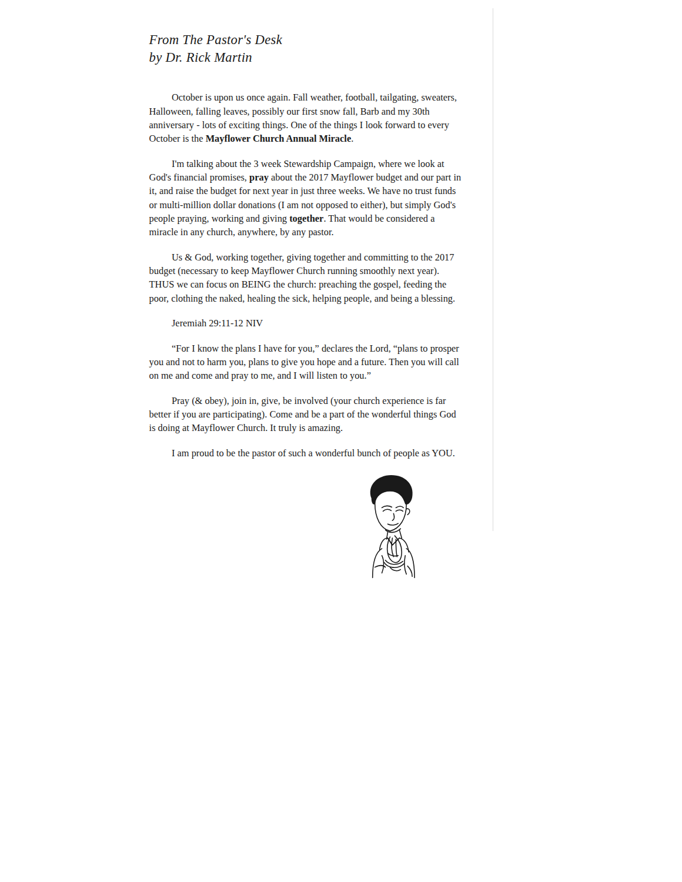From The Pastor's Desk
by Dr. Rick Martin
October is upon us once again. Fall weather, football, tailgating, sweaters, Halloween, falling leaves, possibly our first snow fall, Barb and my 30th anniversary - lots of exciting things. One of the things I look forward to every October is the Mayflower Church Annual Miracle.
I'm talking about the 3 week Stewardship Campaign, where we look at God's financial promises, pray about the 2017 Mayflower budget and our part in it, and raise the budget for next year in just three weeks. We have no trust funds or multi-million dollar donations (I am not opposed to either), but simply God's people praying, working and giving together. That would be considered a miracle in any church, anywhere, by any pastor.
Us & God, working together, giving together and committing to the 2017 budget (necessary to keep Mayflower Church running smoothly next year). THUS we can focus on BEING the church: preaching the gospel, feeding the poor, clothing the naked, healing the sick, helping people, and being a blessing.
Jeremiah 29:11-12 NIV
“For I know the plans I have for you,” declares the Lord, “plans to prosper you and not to harm you, plans to give you hope and a future. Then you will call on me and come and pray to me, and I will listen to you.”
Pray (& obey), join in, give, be involved (your church experience is far better if you are participating). Come and be a part of the wonderful things God is doing at Mayflower Church. It truly is amazing.
I am proud to be the pastor of such a wonderful bunch of people as YOU.